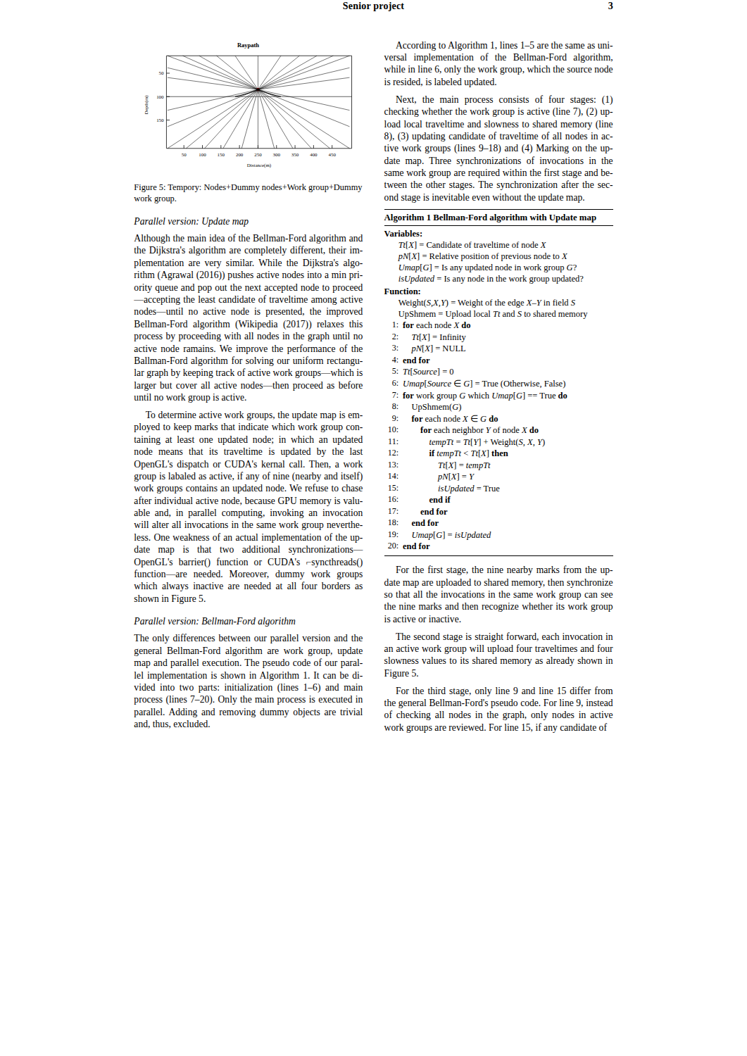Senior project 3
Raypath 50 100 150 Depth(m) 50 100 150 200 250 300 350 400 450 Distance(m)
Figure 5: Tempory: Nodes+Dummy nodes+Work group+Dummy work group.
Parallel version: Update map
Although the main idea of the Bellman-Ford algorithm and the Dijkstra's algorithm are completely different, their implementation are very similar. While the Dijkstra's algorithm (Agrawal (2016)) pushes active nodes into a min priority queue and pop out the next accepted node to proceed—accepting the least candidate of traveltime among active nodes—until no active node is presented, the improved Bellman-Ford algorithm (Wikipedia (2017)) relaxes this process by proceeding with all nodes in the graph until no active node ramains. We improve the performance of the Ballman-Ford algorithm for solving our uniform rectangular graph by keeping track of active work groups—which is larger but cover all active nodes—then proceed as before until no work group is active.
To determine active work groups, the update map is employed to keep marks that indicate which work group containing at least one updated node; in which an updated node means that its traveltime is updated by the last OpenGL's dispatch or CUDA's kernal call. Then, a work group is labaled as active, if any of nine (nearby and itself) work groups contains an updated node. We refuse to chase after individual active node, because GPU memory is valuable and, in parallel computing, invoking an invocation will alter all invocations in the same work group nevertheless. One weakness of an actual implementation of the update map is that two additional synchronizations—OpenGL's barrier() function or CUDA's ⌐syncthreads() function—are needed. Moreover, dummy work groups which always inactive are needed at all four borders as shown in Figure 5.
Parallel version: Bellman-Ford algorithm
The only differences between our parallel version and the general Bellman-Ford algorithm are work group, update map and parallel execution. The pseudo code of our parallel implementation is shown in Algorithm 1. It can be divided into two parts: initialization (lines 1–6) and main process (lines 7–20). Only the main process is executed in parallel. Adding and removing dummy objects are trivial and, thus, excluded.
According to Algorithm 1, lines 1–5 are the same as universal implementation of the Bellman-Ford algorithm, while in line 6, only the work group, which the source node is resided, is labeled updated.
Next, the main process consists of four stages: (1) checking whether the work group is active (line 7), (2) upload local traveltime and slowness to shared memory (line 8), (3) updating candidate of traveltime of all nodes in active work groups (lines 9–18) and (4) Marking on the update map. Three synchronizations of invocations in the same work group are required within the first stage and between the other stages. The synchronization after the second stage is inevitable even without the update map.
Algorithm 1 Bellman-Ford algorithm with Update map
Variables:
Tt[X] = Candidate of traveltime of node X
pN[X] = Relative position of previous node to X
Umap[G] = Is any updated node in work group G?
isUpdated = Is any node in the work group updated?
Function:
Weight(S,X,Y) = Weight of the edge X–Y in field S
UpShmem = Upload local Tt and S to shared memory
for each node X do
Tt[X] = Infinity
pN[X] = NULL
end for
Tt[Source] = 0
Umap[Source ∈ G] = True (Otherwise, False)
for work group G which Umap[G] == True do
UpShmem(G)
for each node X ∈ G do
for each neighbor Y of node X do
tempTt = Tt[Y] + Weight(S, X, Y)
if tempTt < Tt[X] then
Tt[X] = tempTt
pN[X] = Y
isUpdated = True
end if
end for
end for
Umap[G] = isUpdated
end for
For the first stage, the nine nearby marks from the update map are uploaded to shared memory, then synchronize so that all the invocations in the same work group can see the nine marks and then recognize whether its work group is active or inactive.
The second stage is straight forward, each invocation in an active work group will upload four traveltimes and four slowness values to its shared memory as already shown in Figure 5.
For the third stage, only line 9 and line 15 differ from the general Bellman-Ford's pseudo code. For line 9, instead of checking all nodes in the graph, only nodes in active work groups are reviewed. For line 15, if any candidate of